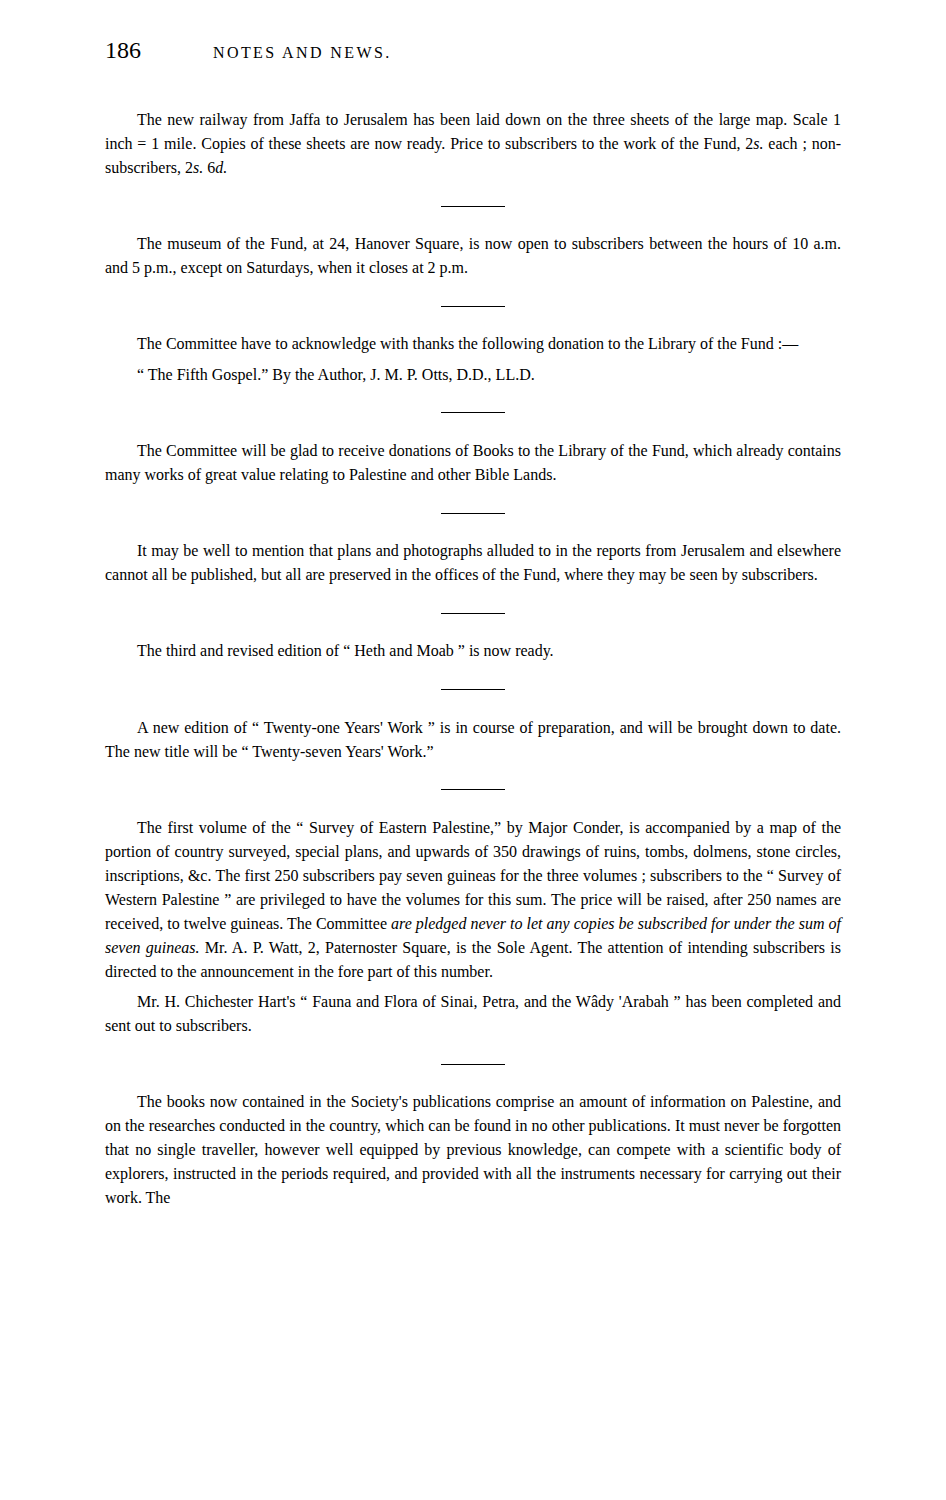186
NOTES AND NEWS.
The new railway from Jaffa to Jerusalem has been laid down on the three sheets of the large map. Scale 1 inch = 1 mile. Copies of these sheets are now ready. Price to subscribers to the work of the Fund, 2s. each ; non-subscribers, 2s. 6d.
The museum of the Fund, at 24, Hanover Square, is now open to subscribers between the hours of 10 a.m. and 5 p.m., except on Saturdays, when it closes at 2 p.m.
The Committee have to acknowledge with thanks the following donation to the Library of the Fund :—
“ The Fifth Gospel.” By the Author, J. M. P. Otts, D.D., LL.D.
The Committee will be glad to receive donations of Books to the Library of the Fund, which already contains many works of great value relating to Palestine and other Bible Lands.
It may be well to mention that plans and photographs alluded to in the reports from Jerusalem and elsewhere cannot all be published, but all are preserved in the offices of the Fund, where they may be seen by subscribers.
The third and revised edition of “ Heth and Moab ” is now ready.
A new edition of “ Twenty-one Years' Work ” is in course of preparation, and will be brought down to date. The new title will be “ Twenty-seven Years' Work.”
The first volume of the “ Survey of Eastern Palestine,” by Major Conder, is accompanied by a map of the portion of country surveyed, special plans, and upwards of 350 drawings of ruins, tombs, dolmens, stone circles, inscriptions, &c. The first 250 subscribers pay seven guineas for the three volumes ; subscribers to the “ Survey of Western Palestine ” are privileged to have the volumes for this sum. The price will be raised, after 250 names are received, to twelve guineas. The Committee are pledged never to let any copies be subscribed for under the sum of seven guineas. Mr. A. P. Watt, 2, Paternoster Square, is the Sole Agent. The attention of intending subscribers is directed to the announcement in the fore part of this number.
Mr. H. Chichester Hart's “ Fauna and Flora of Sinai, Petra, and the Wâdy 'Arabah ” has been completed and sent out to subscribers.
The books now contained in the Society's publications comprise an amount of information on Palestine, and on the researches conducted in the country, which can be found in no other publications. It must never be forgotten that no single traveller, however well equipped by previous knowledge, can compete with a scientific body of explorers, instructed in the periods required, and provided with all the instruments necessary for carrying out their work. The